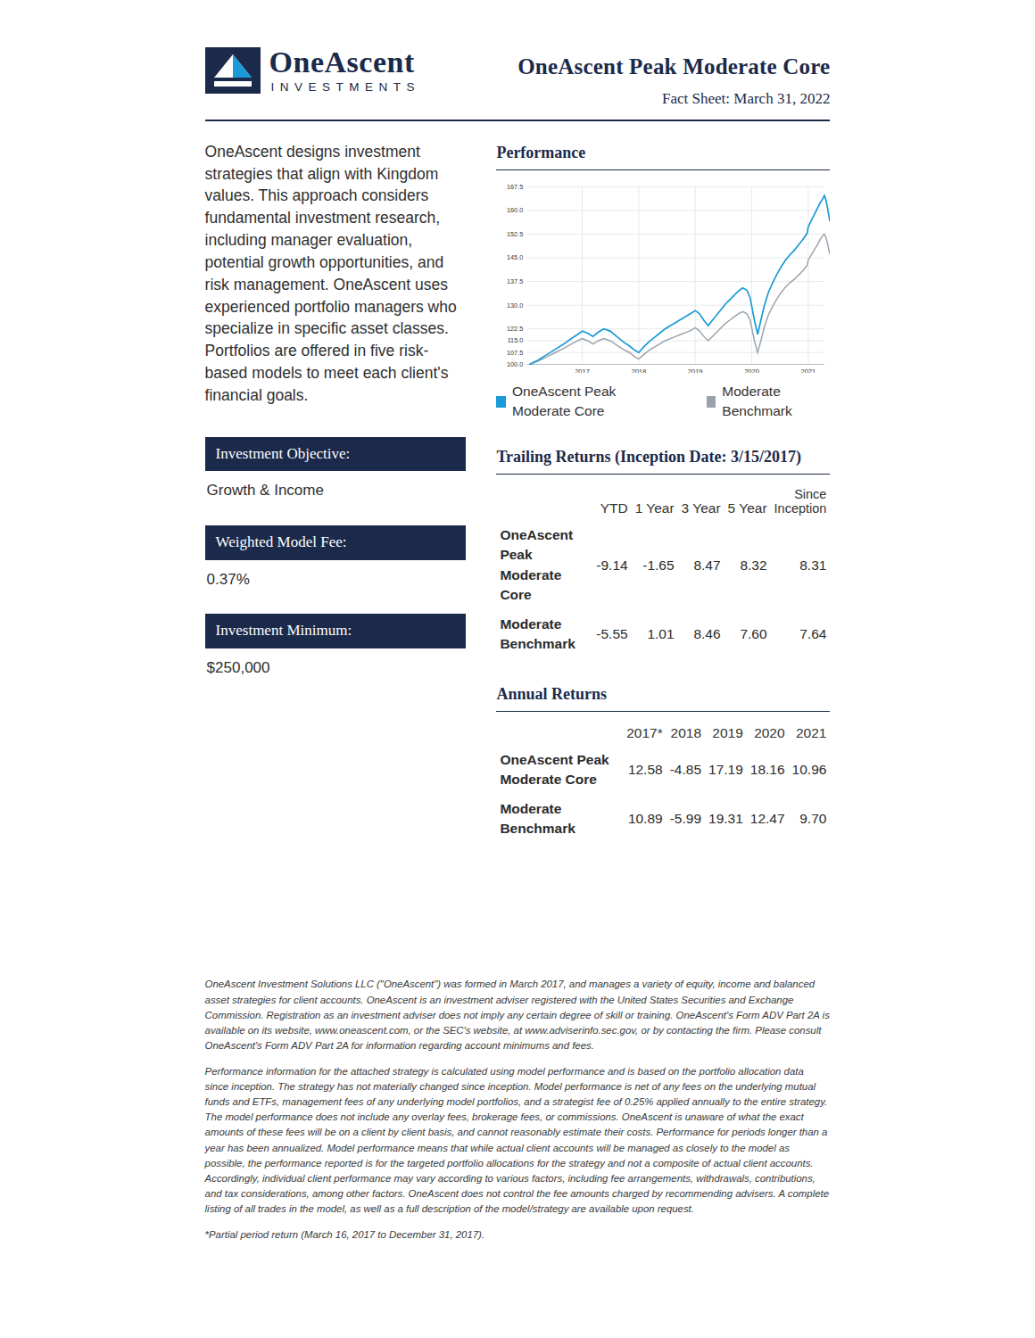OneAscent INVESTMENTS
OneAscent Peak Moderate Core
Fact Sheet: March 31, 2022
OneAscent designs investment strategies that align with Kingdom values. This approach considers fundamental investment research, including manager evaluation, potential growth opportunities, and risk management. OneAscent uses experienced portfolio managers who specialize in specific asset classes. Portfolios are offered in five risk-based models to meet each client's financial goals.
Investment Objective:
Growth & Income
Weighted Model Fee:
0.37%
Investment Minimum:
$250,000
Performance
167.5 160.0 152.5 145.0 137.5 130.0 122.5 115.0 107.5 100.0 2017 2018 2019 2020 2021
OneAscent Peak Moderate Core Moderate Benchmark
Trailing Returns (Inception Date: 3/15/2017)
| | YTD | 1 Year | 3 Year | 5 Year | Since Inception |
| --- | --- | --- | --- | --- | --- |
| OneAscent Peak Moderate Core | -9.14 | -1.65 | 8.47 | 8.32 | 8.31 |
| Moderate Benchmark | -5.55 | 1.01 | 8.46 | 7.60 | 7.64 |
Annual Returns
| | 2017* | 2018 | 2019 | 2020 | 2021 |
| --- | --- | --- | --- | --- | --- |
| OneAscent Peak Moderate Core | 12.58 | -4.85 | 17.19 | 18.16 | 10.96 |
| Moderate Benchmark | 10.89 | -5.99 | 19.31 | 12.47 | 9.70 |
OneAscent Investment Solutions LLC ("OneAscent") was formed in March 2017, and manages a variety of equity, income and balanced asset strategies for client accounts. OneAscent is an investment adviser registered with the United States Securities and Exchange Commission. Registration as an investment adviser does not imply any certain degree of skill or training. OneAscent's Form ADV Part 2A is available on its website, www.oneascent.com, or the SEC's website, at www.adviserinfo.sec.gov, or by contacting the firm. Please consult OneAscent's Form ADV Part 2A for information regarding account minimums and fees.
Performance information for the attached strategy is calculated using model performance and is based on the portfolio allocation data since inception. The strategy has not materially changed since inception. Model performance is net of any fees on the underlying mutual funds and ETFs, management fees of any underlying model portfolios, and a strategist fee of 0.25% applied annually to the entire strategy. The model performance does not include any overlay fees, brokerage fees, or commissions. OneAscent is unaware of what the exact amounts of these fees will be on a client by client basis, and cannot reasonably estimate their costs. Performance for periods longer than a year has been annualized. Model performance means that while actual client accounts will be managed as closely to the model as possible, the performance reported is for the targeted portfolio allocations for the strategy and not a composite of actual client accounts. Accordingly, individual client performance may vary according to various factors, including fee arrangements, withdrawals, contributions, and tax considerations, among other factors. OneAscent does not control the fee amounts charged by recommending advisers. A complete listing of all trades in the model, as well as a full description of the model/strategy are available upon request.
*Partial period return (March 16, 2017 to December 31, 2017).